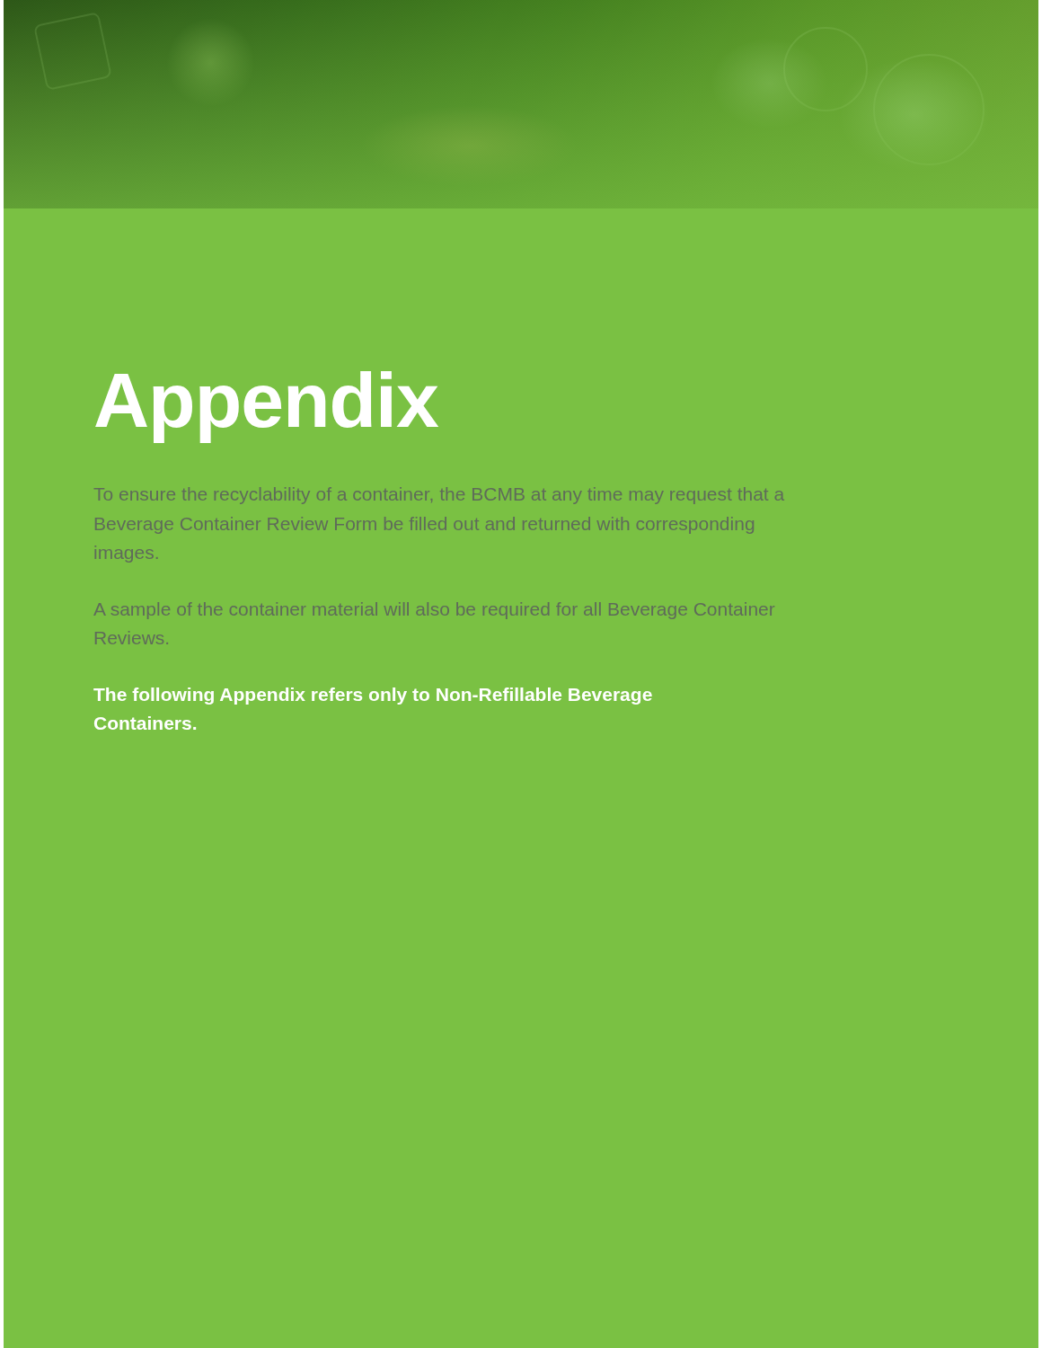Appendix
To ensure the recyclability of a container, the BCMB at any time may request that a Beverage Container Review Form be filled out and returned with corresponding images.
A sample of the container material will also be required for all Beverage Container Reviews.
The following Appendix refers only to Non-Refillable Beverage Containers.